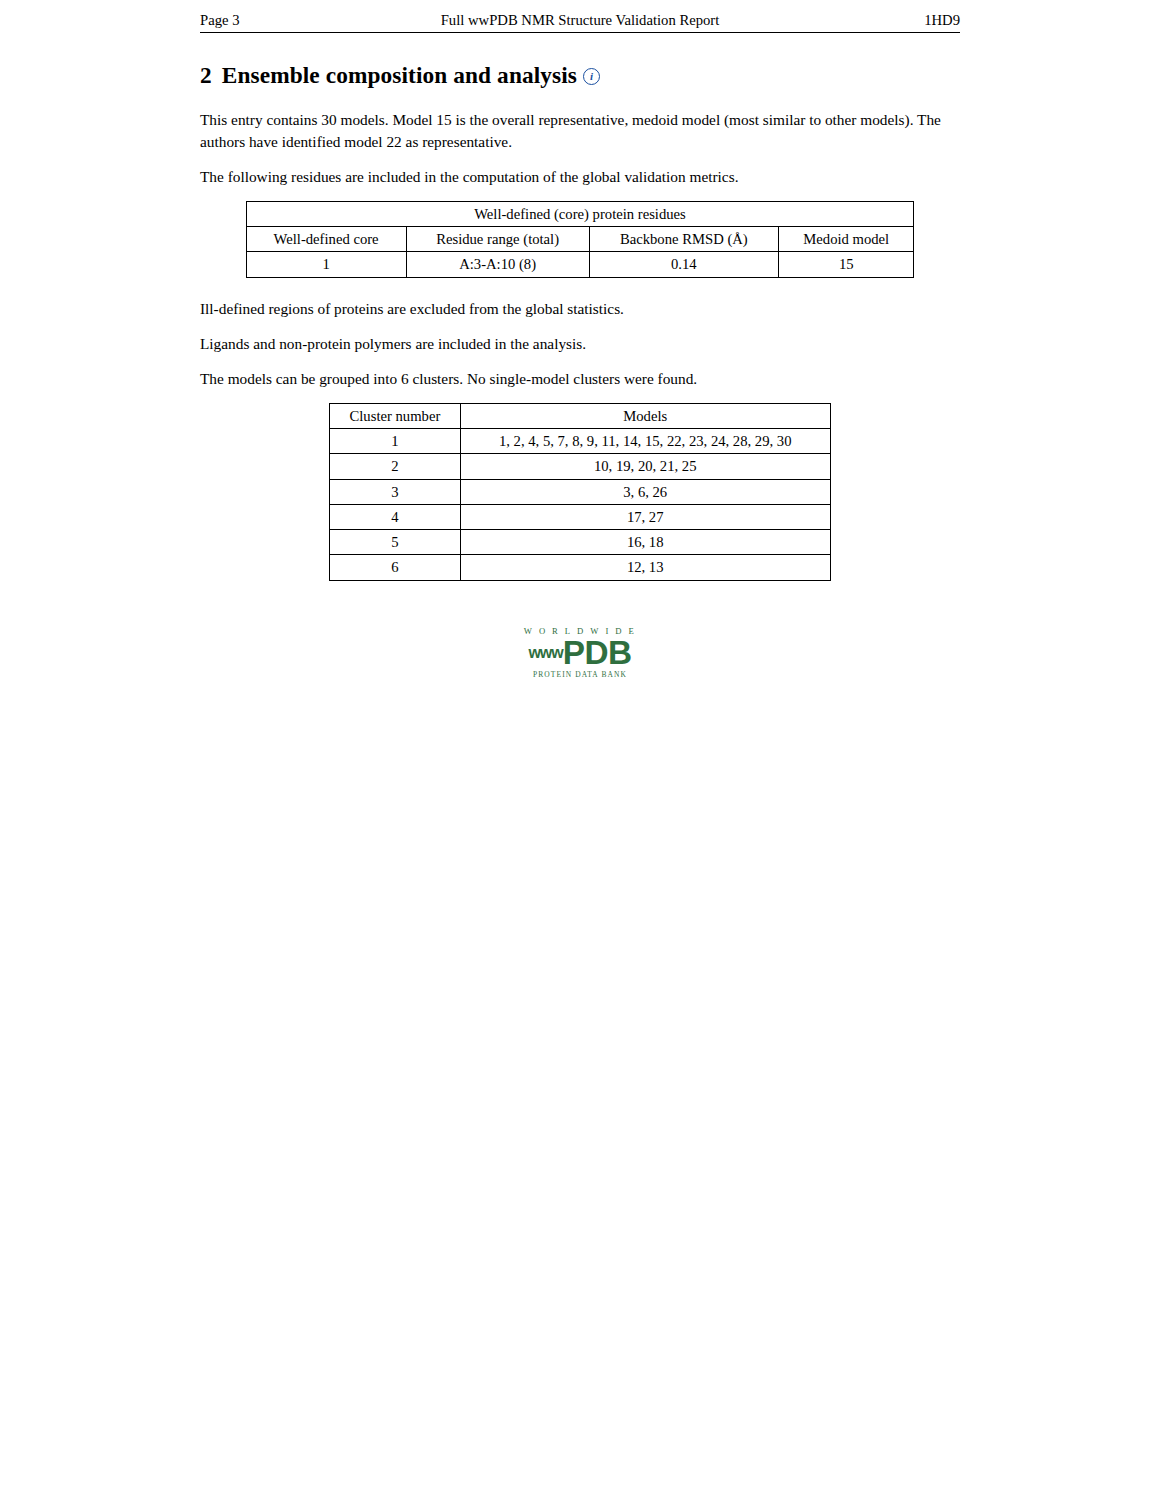Page 3
Full wwPDB NMR Structure Validation Report
1HD9
2 Ensemble composition and analysisi
This entry contains 30 models. Model 15 is the overall representative, medoid model (most similar to other models). The authors have identified model 22 as representative.
The following residues are included in the computation of the global validation metrics.
| Well-defined (core) protein residues |
| --- |
| Well-defined core | Residue range (total) | Backbone RMSD (Å) | Medoid model |
| 1 | A:3-A:10 (8) | 0.14 | 15 |
Ill-defined regions of proteins are excluded from the global statistics.
Ligands and non-protein polymers are included in the analysis.
The models can be grouped into 6 clusters. No single-model clusters were found.
| Cluster number | Models |
| --- | --- |
| 1 | 1, 2, 4, 5, 7, 8, 9, 11, 14, 15, 22, 23, 24, 28, 29, 30 |
| 2 | 10, 19, 20, 21, 25 |
| 3 | 3, 6, 26 |
| 4 | 17, 27 |
| 5 | 16, 18 |
| 6 | 12, 13 |
W O R L D W I D E
www PDB
PROTEIN DATA BANK